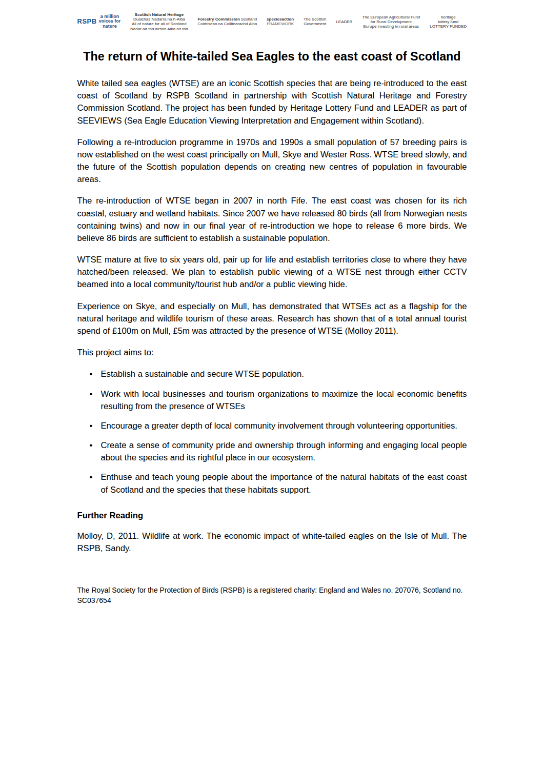RSPB a million
voices for
nature
Scottish Natural Heritage
Dualchas Nàdarra na h-Alba
All of nature for all of Scotland
Nàdar air fad airson Alba air fad
Forestry Commission Scotland
Coimisean na Coilltearachd Alba
speciesaction
FRAMEWORK
The Scottish
Government
LEADER
The European Agricultural Fund
for Rural Development
Europe investing in rural areas
heritage
lottery fund
LOTTERY FUNDED
The return of White-tailed Sea Eagles to the east coast of Scotland
White tailed sea eagles (WTSE) are an iconic Scottish species that are being re-introduced to the east coast of Scotland by RSPB Scotland in partnership with Scottish Natural Heritage and Forestry Commission Scotland. The project has been funded by Heritage Lottery Fund and LEADER as part of SEEVIEWS (Sea Eagle Education Viewing Interpretation and Engagement within Scotland).
Following a re-introducion programme in 1970s and 1990s a small population of 57 breeding pairs is now established on the west coast principally on Mull, Skye and Wester Ross. WTSE breed slowly, and the future of the Scottish population depends on creating new centres of population in favourable areas.
The re-introduction of WTSE began in 2007 in north Fife. The east coast was chosen for its rich coastal, estuary and wetland habitats. Since 2007 we have released 80 birds (all from Norwegian nests containing twins) and now in our final year of re-introduction we hope to release 6 more birds. We believe 86 birds are sufficient to establish a sustainable population.
WTSE mature at five to six years old, pair up for life and establish territories close to where they have hatched/been released. We plan to establish public viewing of a WTSE nest through either CCTV beamed into a local community/tourist hub and/or a public viewing hide.
Experience on Skye, and especially on Mull, has demonstrated that WTSEs act as a flagship for the natural heritage and wildlife tourism of these areas. Research has shown that of a total annual tourist spend of £100m on Mull, £5m was attracted by the presence of WTSE (Molloy 2011).
This project aims to:
Establish a sustainable and secure WTSE population.
Work with local businesses and tourism organizations to maximize the local economic benefits resulting from the presence of WTSEs
Encourage a greater depth of local community involvement through volunteering opportunities.
Create a sense of community pride and ownership through informing and engaging local people about the species and its rightful place in our ecosystem.
Enthuse and teach young people about the importance of the natural habitats of the east coast of Scotland and the species that these habitats support.
Further Reading
Molloy, D, 2011. Wildlife at work. The economic impact of white-tailed eagles on the Isle of Mull. The RSPB, Sandy.
The Royal Society for the Protection of Birds (RSPB) is a registered charity: England and Wales no. 207076, Scotland no. SC037654